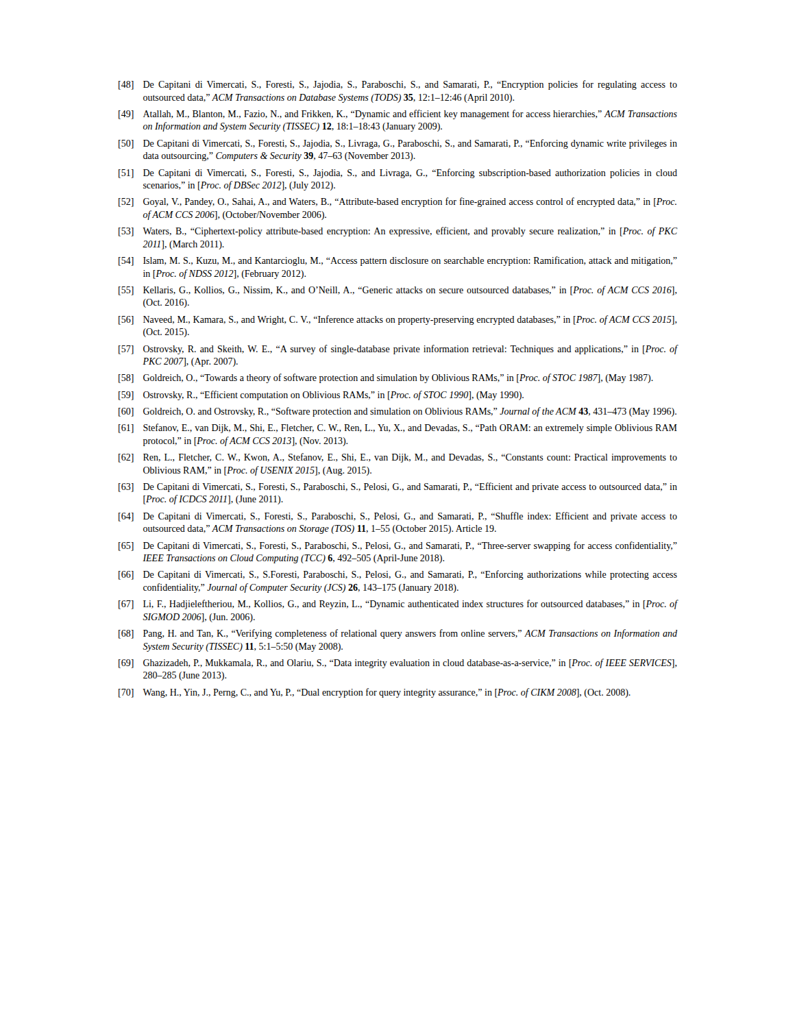[48] De Capitani di Vimercati, S., Foresti, S., Jajodia, S., Paraboschi, S., and Samarati, P., “Encryption policies for regulating access to outsourced data,” ACM Transactions on Database Systems (TODS) 35, 12:1–12:46 (April 2010).
[49] Atallah, M., Blanton, M., Fazio, N., and Frikken, K., “Dynamic and efficient key management for access hierarchies,” ACM Transactions on Information and System Security (TISSEC) 12, 18:1–18:43 (January 2009).
[50] De Capitani di Vimercati, S., Foresti, S., Jajodia, S., Livraga, G., Paraboschi, S., and Samarati, P., “Enforcing dynamic write privileges in data outsourcing,” Computers & Security 39, 47–63 (November 2013).
[51] De Capitani di Vimercati, S., Foresti, S., Jajodia, S., and Livraga, G., “Enforcing subscription-based authorization policies in cloud scenarios,” in [Proc. of DBSec 2012], (July 2012).
[52] Goyal, V., Pandey, O., Sahai, A., and Waters, B., “Attribute-based encryption for fine-grained access control of encrypted data,” in [Proc. of ACM CCS 2006], (October/November 2006).
[53] Waters, B., “Ciphertext-policy attribute-based encryption: An expressive, efficient, and provably secure realization,” in [Proc. of PKC 2011], (March 2011).
[54] Islam, M. S., Kuzu, M., and Kantarcioglu, M., “Access pattern disclosure on searchable encryption: Ramification, attack and mitigation,” in [Proc. of NDSS 2012], (February 2012).
[55] Kellaris, G., Kollios, G., Nissim, K., and O’Neill, A., “Generic attacks on secure outsourced databases,” in [Proc. of ACM CCS 2016], (Oct. 2016).
[56] Naveed, M., Kamara, S., and Wright, C. V., “Inference attacks on property-preserving encrypted databases,” in [Proc. of ACM CCS 2015], (Oct. 2015).
[57] Ostrovsky, R. and Skeith, W. E., “A survey of single-database private information retrieval: Techniques and applications,” in [Proc. of PKC 2007], (Apr. 2007).
[58] Goldreich, O., “Towards a theory of software protection and simulation by Oblivious RAMs,” in [Proc. of STOC 1987], (May 1987).
[59] Ostrovsky, R., “Efficient computation on Oblivious RAMs,” in [Proc. of STOC 1990], (May 1990).
[60] Goldreich, O. and Ostrovsky, R., “Software protection and simulation on Oblivious RAMs,” Journal of the ACM 43, 431–473 (May 1996).
[61] Stefanov, E., van Dijk, M., Shi, E., Fletcher, C. W., Ren, L., Yu, X., and Devadas, S., “Path ORAM: an extremely simple Oblivious RAM protocol,” in [Proc. of ACM CCS 2013], (Nov. 2013).
[62] Ren, L., Fletcher, C. W., Kwon, A., Stefanov, E., Shi, E., van Dijk, M., and Devadas, S., “Constants count: Practical improvements to Oblivious RAM,” in [Proc. of USENIX 2015], (Aug. 2015).
[63] De Capitani di Vimercati, S., Foresti, S., Paraboschi, S., Pelosi, G., and Samarati, P., “Efficient and private access to outsourced data,” in [Proc. of ICDCS 2011], (June 2011).
[64] De Capitani di Vimercati, S., Foresti, S., Paraboschi, S., Pelosi, G., and Samarati, P., “Shuffle index: Efficient and private access to outsourced data,” ACM Transactions on Storage (TOS) 11, 1–55 (October 2015). Article 19.
[65] De Capitani di Vimercati, S., Foresti, S., Paraboschi, S., Pelosi, G., and Samarati, P., “Three-server swapping for access confidentiality,” IEEE Transactions on Cloud Computing (TCC) 6, 492–505 (April-June 2018).
[66] De Capitani di Vimercati, S., S.Foresti, Paraboschi, S., Pelosi, G., and Samarati, P., “Enforcing authorizations while protecting access confidentiality,” Journal of Computer Security (JCS) 26, 143–175 (January 2018).
[67] Li, F., Hadjieleftheriou, M., Kollios, G., and Reyzin, L., “Dynamic authenticated index structures for outsourced databases,” in [Proc. of SIGMOD 2006], (Jun. 2006).
[68] Pang, H. and Tan, K., “Verifying completeness of relational query answers from online servers,” ACM Transactions on Information and System Security (TISSEC) 11, 5:1–5:50 (May 2008).
[69] Ghazizadeh, P., Mukkamala, R., and Olariu, S., “Data integrity evaluation in cloud database-as-a-service,” in [Proc. of IEEE SERVICES], 280–285 (June 2013).
[70] Wang, H., Yin, J., Perng, C., and Yu, P., “Dual encryption for query integrity assurance,” in [Proc. of CIKM 2008], (Oct. 2008).